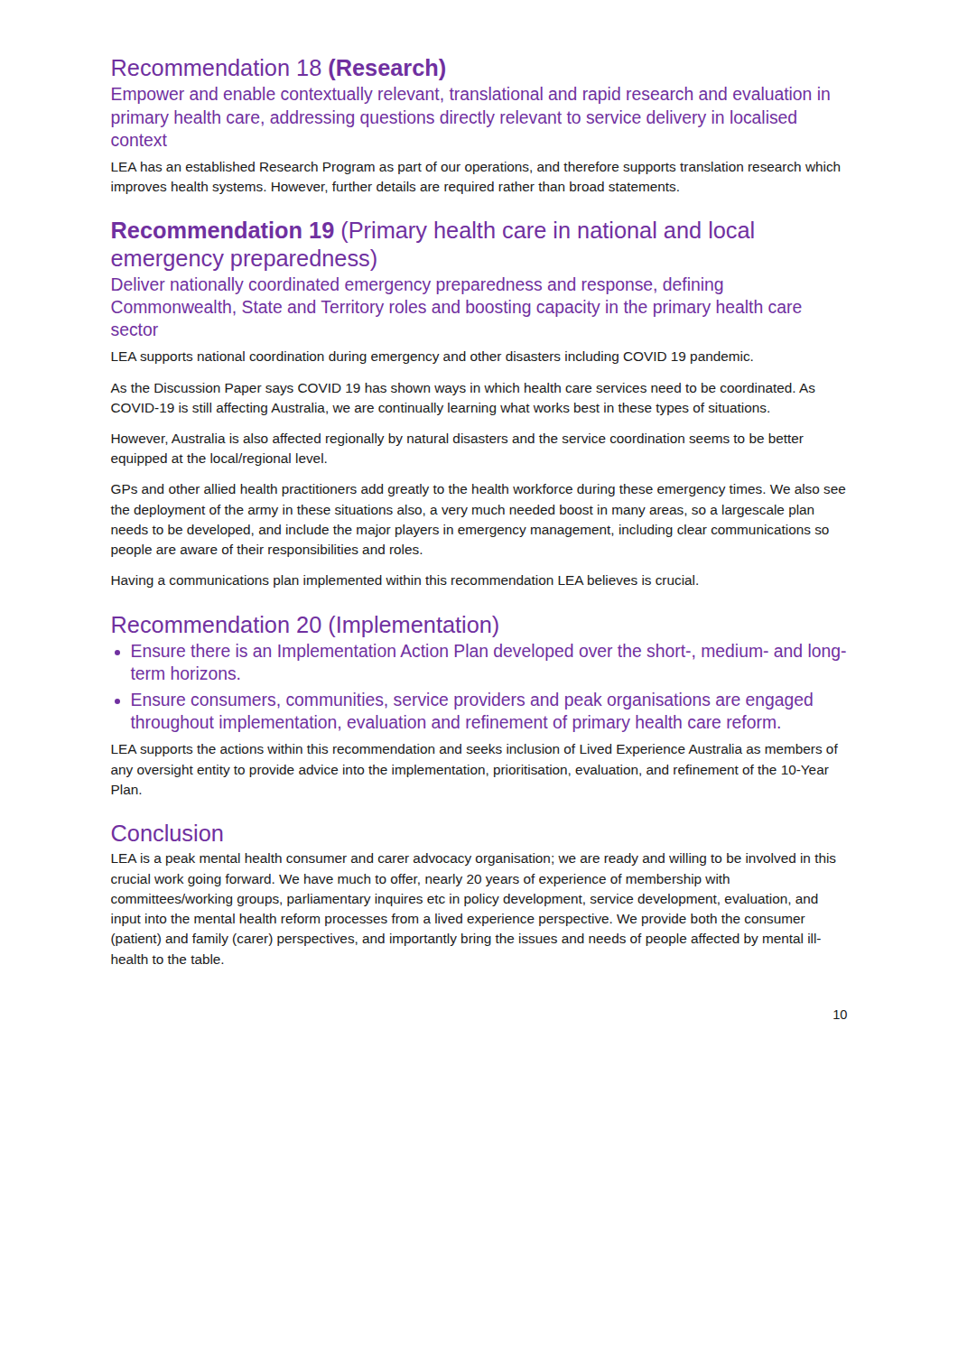Recommendation 18 (Research)
Empower and enable contextually relevant, translational and rapid research and evaluation in primary health care, addressing questions directly relevant to service delivery in localised context
LEA has an established Research Program as part of our operations, and therefore supports translation research which improves health systems. However, further details are required rather than broad statements.
Recommendation 19 (Primary health care in national and local emergency preparedness)
Deliver nationally coordinated emergency preparedness and response, defining Commonwealth, State and Territory roles and boosting capacity in the primary health care sector
LEA supports national coordination during emergency and other disasters including COVID 19 pandemic.
As the Discussion Paper says COVID 19 has shown ways in which health care services need to be coordinated. As COVID-19 is still affecting Australia, we are continually learning what works best in these types of situations.
However, Australia is also affected regionally by natural disasters and the service coordination seems to be better equipped at the local/regional level.
GPs and other allied health practitioners add greatly to the health workforce during these emergency times. We also see the deployment of the army in these situations also, a very much needed boost in many areas, so a largescale plan needs to be developed, and include the major players in emergency management, including clear communications so people are aware of their responsibilities and roles.
Having a communications plan implemented within this recommendation LEA believes is crucial.
Recommendation 20 (Implementation)
Ensure there is an Implementation Action Plan developed over the short-, medium- and long-term horizons.
Ensure consumers, communities, service providers and peak organisations are engaged throughout implementation, evaluation and refinement of primary health care reform.
LEA supports the actions within this recommendation and seeks inclusion of Lived Experience Australia as members of any oversight entity to provide advice into the implementation, prioritisation, evaluation, and refinement of the 10-Year Plan.
Conclusion
LEA is a peak mental health consumer and carer advocacy organisation; we are ready and willing to be involved in this crucial work going forward. We have much to offer, nearly 20 years of experience of membership with committees/working groups, parliamentary inquires etc in policy development, service development, evaluation, and input into the mental health reform processes from a lived experience perspective. We provide both the consumer (patient) and family (carer) perspectives, and importantly bring the issues and needs of people affected by mental ill-health to the table.
10